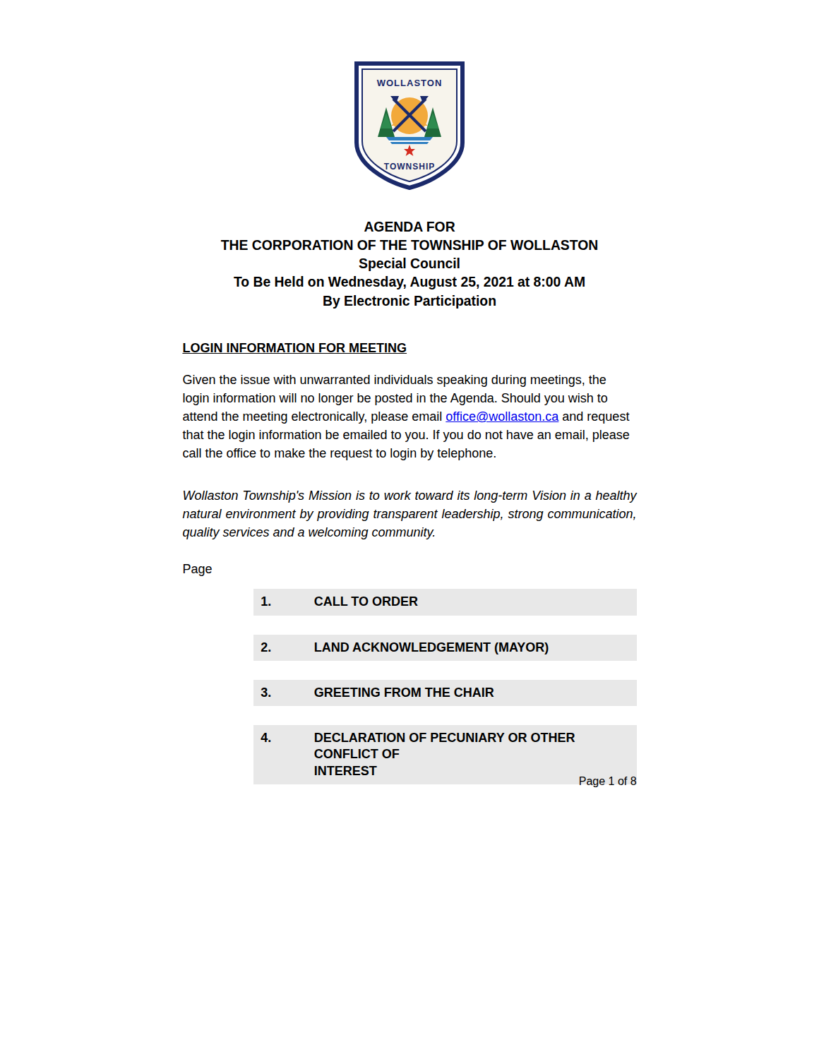WOLLASTON TOWNSHIP
AGENDA FOR
THE CORPORATION OF THE TOWNSHIP OF WOLLASTON
Special Council
To Be Held on Wednesday, August 25, 2021 at 8:00 AM
By Electronic Participation
LOGIN INFORMATION FOR MEETING
Given the issue with unwarranted individuals speaking during meetings, the login information will no longer be posted in the Agenda. Should you wish to attend the meeting electronically, please email office@wollaston.ca and request that the login information be emailed to you. If you do not have an email, please call the office to make the request to login by telephone.
Wollaston Township's Mission is to work toward its long-term Vision in a healthy natural environment by providing transparent leadership, strong communication, quality services and a welcoming community.
Page
| 1. | CALL TO ORDER |
| 2. | LAND ACKNOWLEDGEMENT (MAYOR) |
| 3. | GREETING FROM THE CHAIR |
| 4. | DECLARATION OF PECUNIARY OR OTHER CONFLICT OF INTEREST |
Page 1 of 8